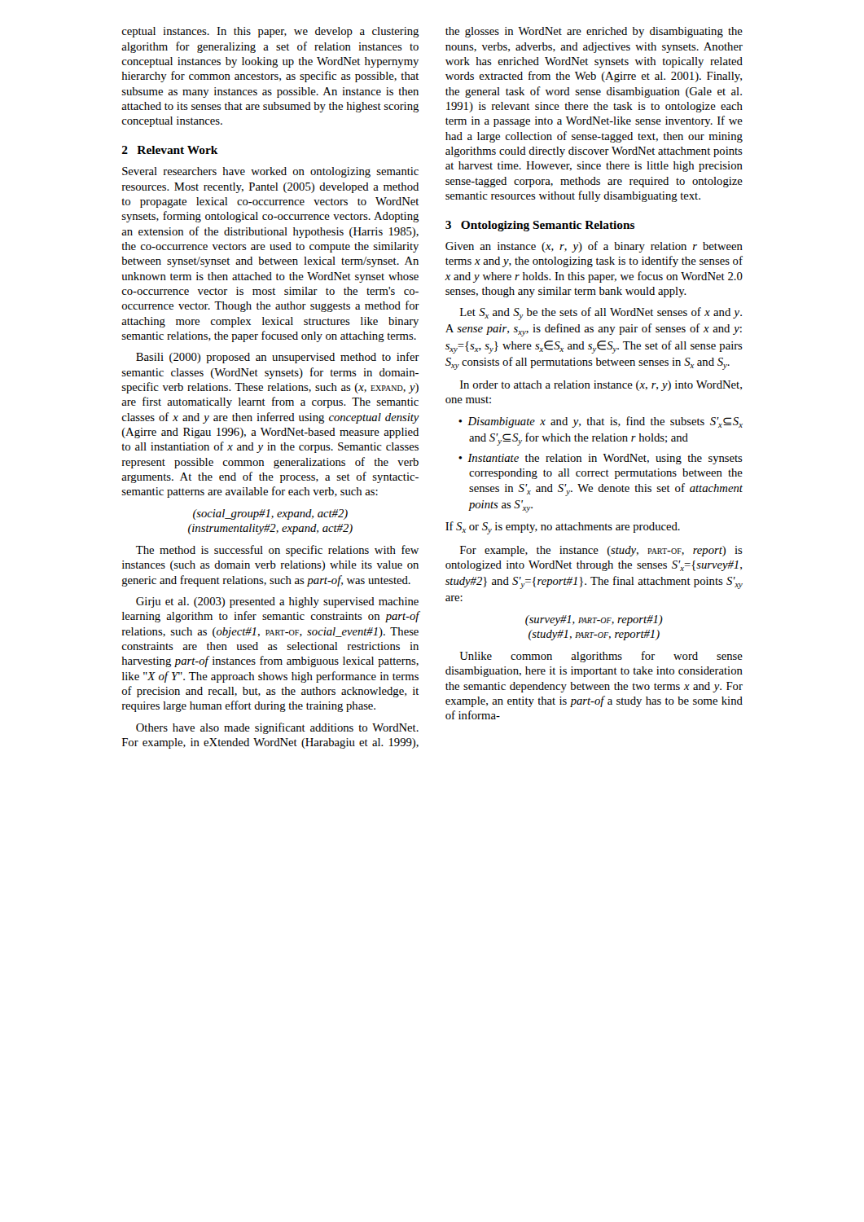ceptual instances. In this paper, we develop a clustering algorithm for generalizing a set of relation instances to conceptual instances by looking up the WordNet hypernymy hierarchy for common ancestors, as specific as possible, that subsume as many instances as possible. An instance is then attached to its senses that are subsumed by the highest scoring conceptual instances.
2 Relevant Work
Several researchers have worked on ontologizing semantic resources. Most recently, Pantel (2005) developed a method to propagate lexical co-occurrence vectors to WordNet synsets, forming ontological co-occurrence vectors. Adopting an extension of the distributional hypothesis (Harris 1985), the co-occurrence vectors are used to compute the similarity between synset/synset and between lexical term/synset. An unknown term is then attached to the WordNet synset whose co-occurrence vector is most similar to the term's co-occurrence vector. Though the author suggests a method for attaching more complex lexical structures like binary semantic relations, the paper focused only on attaching terms.
Basili (2000) proposed an unsupervised method to infer semantic classes (WordNet synsets) for terms in domain-specific verb relations. These relations, such as (x, expand, y) are first automatically learnt from a corpus. The semantic classes of x and y are then inferred using conceptual density (Agirre and Rigau 1996), a WordNet-based measure applied to all instantiation of x and y in the corpus. Semantic classes represent possible common generalizations of the verb arguments. At the end of the process, a set of syntactic-semantic patterns are available for each verb, such as:
(social_group#1, expand, act#2)
(instrumentality#2, expand, act#2)
The method is successful on specific relations with few instances (such as domain verb relations) while its value on generic and frequent relations, such as part-of, was untested.
Girju et al. (2003) presented a highly supervised machine learning algorithm to infer semantic constraints on part-of relations, such as (object#1, part-of, social_event#1). These constraints are then used as selectional restrictions in harvesting part-of instances from ambiguous lexical patterns, like "X of Y". The approach shows high performance in terms of precision and recall, but, as the authors acknowledge, it requires large human effort during the training phase.
Others have also made significant additions to WordNet. For example, in eXtended WordNet (Harabagiu et al. 1999), the glosses in WordNet are enriched by disambiguating the nouns, verbs, adverbs, and adjectives with synsets. Another work has enriched WordNet synsets with topically related words extracted from the Web (Agirre et al. 2001). Finally, the general task of word sense disambiguation (Gale et al. 1991) is relevant since there the task is to ontologize each term in a passage into a WordNet-like sense inventory. If we had a large collection of sense-tagged text, then our mining algorithms could directly discover WordNet attachment points at harvest time. However, since there is little high precision sense-tagged corpora, methods are required to ontologize semantic resources without fully disambiguating text.
3 Ontologizing Semantic Relations
Given an instance (x, r, y) of a binary relation r between terms x and y, the ontologizing task is to identify the senses of x and y where r holds. In this paper, we focus on WordNet 2.0 senses, though any similar term bank would apply.
Let Sx and Sy be the sets of all WordNet senses of x and y. A sense pair, sxy, is defined as any pair of senses of x and y: sxy={sx, sy} where sx∈Sx and sy∈Sy. The set of all sense pairs Sxy consists of all permutations between senses in Sx and Sy.
In order to attach a relation instance (x, r, y) into WordNet, one must:
Disambiguate x and y, that is, find the subsets S'x⊆Sx and S'y⊆Sy for which the relation r holds; and
Instantiate the relation in WordNet, using the synsets corresponding to all correct permutations between the senses in S'x and S'y. We denote this set of attachment points as S'xy.
If Sx or Sy is empty, no attachments are produced.
For example, the instance (study, part-of, report) is ontologized into WordNet through the senses S'x={survey#1, study#2} and S'y={report#1}. The final attachment points S'xy are:
(survey#1, part-of, report#1)
(study#1, part-of, report#1)
Unlike common algorithms for word sense disambiguation, here it is important to take into consideration the semantic dependency between the two terms x and y. For example, an entity that is part-of a study has to be some kind of informa-